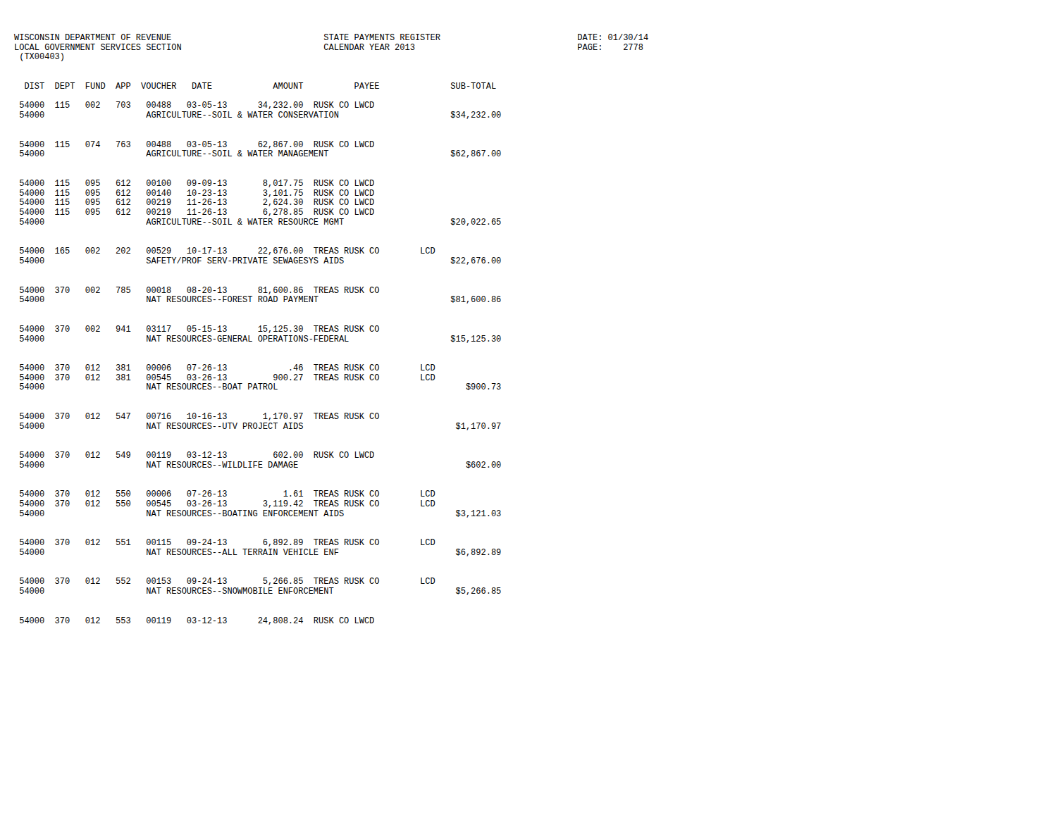WISCONSIN DEPARTMENT OF REVENUE STATE PAYMENTS REGISTER DATE: 01/30/14 LOCAL GOVERNMENT SERVICES SECTION CALENDAR YEAR 2013 PAGE: 2778 (TX00403) DIST DEPT FUND APP VOUCHER DATE AMOUNT PAYEE SUB-TOTAL 54000 115 002 703 00488 03-05-13 34,232.00 RUSK CO LWCD 54000 AGRICULTURE--SOIL & WATER CONSERVATION $34,232.00 54000 115 074 763 00488 03-05-13 62,867.00 RUSK CO LWCD 54000 AGRICULTURE--SOIL & WATER MANAGEMENT $62,867.00 54000 115 095 612 00100 09-09-13 8,017.75 RUSK CO LWCD 54000 115 095 612 00140 10-23-13 3,101.75 RUSK CO LWCD 54000 115 095 612 00219 11-26-13 2,624.30 RUSK CO LWCD 54000 115 095 612 00219 11-26-13 6,278.85 RUSK CO LWCD 54000 AGRICULTURE--SOIL & WATER RESOURCE MGMT $20,022.65 54000 165 002 202 00529 10-17-13 22,676.00 TREAS RUSK CO LCD 54000 SAFETY/PROF SERV-PRIVATE SEWAGESYS AIDS $22,676.00 54000 370 002 785 00018 08-20-13 81,600.86 TREAS RUSK CO 54000 NAT RESOURCES--FOREST ROAD PAYMENT $81,600.86 54000 370 002 941 03117 05-15-13 15,125.30 TREAS RUSK CO 54000 NAT RESOURCES-GENERAL OPERATIONS-FEDERAL $15,125.30 54000 370 012 381 00006 07-26-13 .46 TREAS RUSK CO LCD 54000 370 012 381 00545 03-26-13 900.27 TREAS RUSK CO LCD 54000 NAT RESOURCES--BOAT PATROL $900.73 54000 370 012 547 00716 10-16-13 1,170.97 TREAS RUSK CO 54000 NAT RESOURCES--UTV PROJECT AIDS $1,170.97 54000 370 012 549 00119 03-12-13 602.00 RUSK CO LWCD 54000 NAT RESOURCES--WILDLIFE DAMAGE $602.00 54000 370 012 550 00006 07-26-13 1.61 TREAS RUSK CO LCD 54000 370 012 550 00545 03-26-13 3,119.42 TREAS RUSK CO LCD 54000 NAT RESOURCES--BOATING ENFORCEMENT AIDS $3,121.03 54000 370 012 551 00115 09-24-13 6,892.89 TREAS RUSK CO LCD 54000 NAT RESOURCES--ALL TERRAIN VEHICLE ENF $6,892.89 54000 370 012 552 00153 09-24-13 5,266.85 TREAS RUSK CO LCD 54000 NAT RESOURCES--SNOWMOBILE ENFORCEMENT $5,266.85 54000 370 012 553 00119 03-12-13 24,808.24 RUSK CO LWCD